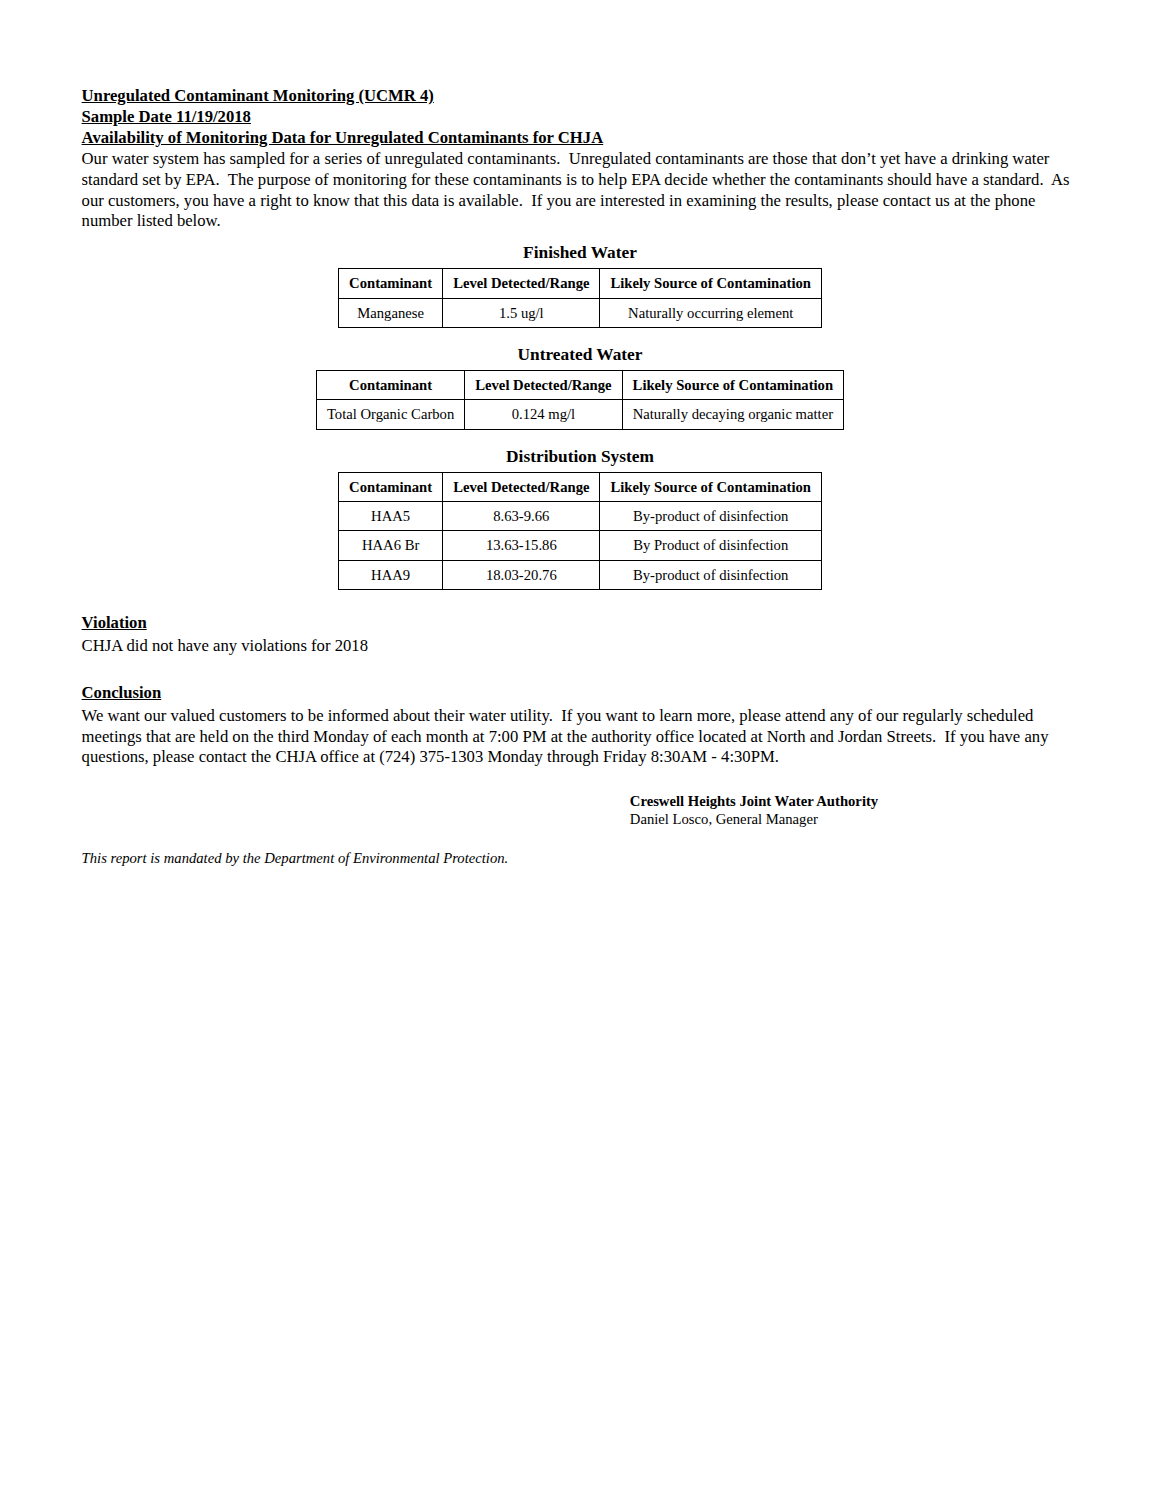Unregulated Contaminant Monitoring (UCMR 4)
Sample Date 11/19/2018
Availability of Monitoring Data for Unregulated Contaminants for CHJA
Our water system has sampled for a series of unregulated contaminants. Unregulated contaminants are those that don’t yet have a drinking water standard set by EPA. The purpose of monitoring for these contaminants is to help EPA decide whether the contaminants should have a standard. As our customers, you have a right to know that this data is available. If you are interested in examining the results, please contact us at the phone number listed below.
Finished Water
| Contaminant | Level Detected/Range | Likely Source of Contamination |
| --- | --- | --- |
| Manganese | 1.5 ug/l | Naturally occurring element |
Untreated Water
| Contaminant | Level Detected/Range | Likely Source of Contamination |
| --- | --- | --- |
| Total Organic Carbon | 0.124 mg/l | Naturally decaying organic matter |
Distribution System
| Contaminant | Level Detected/Range | Likely Source of Contamination |
| --- | --- | --- |
| HAA5 | 8.63-9.66 | By-product of disinfection |
| HAA6 Br | 13.63-15.86 | By Product of disinfection |
| HAA9 | 18.03-20.76 | By-product of disinfection |
Violation
CHJA did not have any violations for 2018
Conclusion
We want our valued customers to be informed about their water utility. If you want to learn more, please attend any of our regularly scheduled meetings that are held on the third Monday of each month at 7:00 PM at the authority office located at North and Jordan Streets. If you have any questions, please contact the CHJA office at (724) 375-1303 Monday through Friday 8:30AM - 4:30PM.
Creswell Heights Joint Water Authority
Daniel Losco, General Manager
This report is mandated by the Department of Environmental Protection.